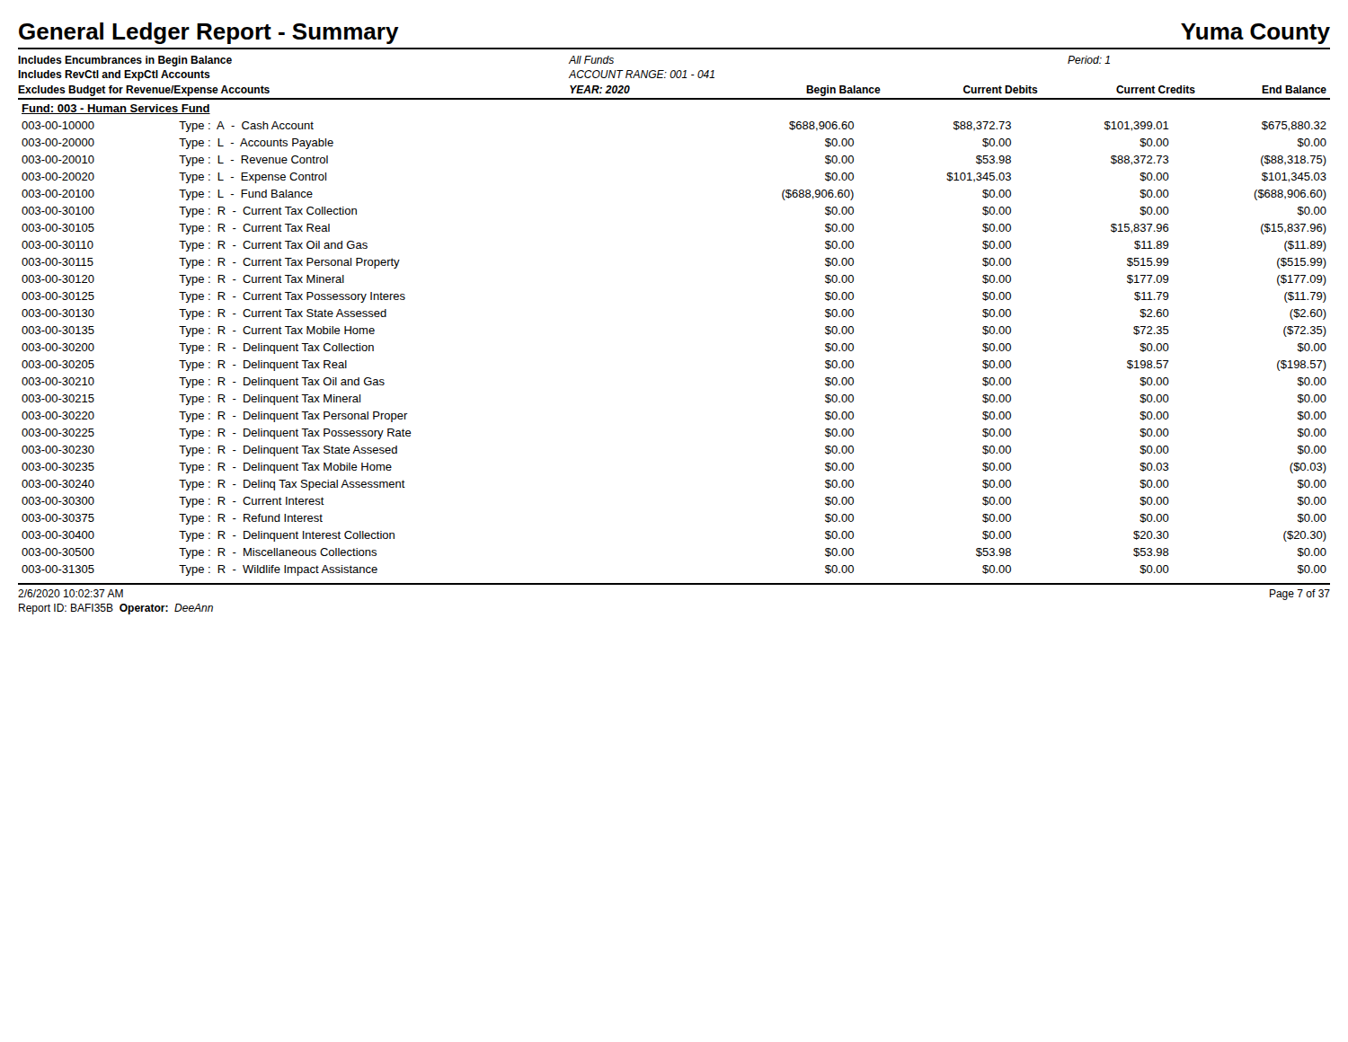General Ledger Report - Summary Yuma County
| Includes Encumbrances in Begin Balance Includes RevCtl and ExpCtl Accounts | All Funds ACCOUNT RANGE: 001 - 041 | Period: 1 |
| Excludes Budget for Revenue/Expense Accounts | YEAR: 2020 | Begin Balance | Current Debits | Current Credits | End Balance |
| Fund: 003 - Human Services Fund |
| 003-00-10000 | Type : A - Cash Account | $688,906.60 | $88,372.73 | $101,399.01 | $675,880.32 |
| 003-00-20000 | Type : L - Accounts Payable | $0.00 | $0.00 | $0.00 | $0.00 |
| 003-00-20010 | Type : L - Revenue Control | $0.00 | $53.98 | $88,372.73 | ($88,318.75) |
| 003-00-20020 | Type : L - Expense Control | $0.00 | $101,345.03 | $0.00 | $101,345.03 |
| 003-00-20100 | Type : L - Fund Balance | ($688,906.60) | $0.00 | $0.00 | ($688,906.60) |
| 003-00-30100 | Type : R - Current Tax Collection | $0.00 | $0.00 | $0.00 | $0.00 |
| 003-00-30105 | Type : R - Current Tax Real | $0.00 | $0.00 | $15,837.96 | ($15,837.96) |
| 003-00-30110 | Type : R - Current Tax Oil and Gas | $0.00 | $0.00 | $11.89 | ($11.89) |
| 003-00-30115 | Type : R - Current Tax Personal Property | $0.00 | $0.00 | $515.99 | ($515.99) |
| 003-00-30120 | Type : R - Current Tax Mineral | $0.00 | $0.00 | $177.09 | ($177.09) |
| 003-00-30125 | Type : R - Current Tax Possessory Interes | $0.00 | $0.00 | $11.79 | ($11.79) |
| 003-00-30130 | Type : R - Current Tax State Assessed | $0.00 | $0.00 | $2.60 | ($2.60) |
| 003-00-30135 | Type : R - Current Tax Mobile Home | $0.00 | $0.00 | $72.35 | ($72.35) |
| 003-00-30200 | Type : R - Delinquent Tax Collection | $0.00 | $0.00 | $0.00 | $0.00 |
| 003-00-30205 | Type : R - Delinquent Tax Real | $0.00 | $0.00 | $198.57 | ($198.57) |
| 003-00-30210 | Type : R - Delinquent Tax Oil and Gas | $0.00 | $0.00 | $0.00 | $0.00 |
| 003-00-30215 | Type : R - Delinquent Tax Mineral | $0.00 | $0.00 | $0.00 | $0.00 |
| 003-00-30220 | Type : R - Delinquent Tax Personal Proper | $0.00 | $0.00 | $0.00 | $0.00 |
| 003-00-30225 | Type : R - Delinquent Tax Possessory Rate | $0.00 | $0.00 | $0.00 | $0.00 |
| 003-00-30230 | Type : R - Delinquent Tax State Assesed | $0.00 | $0.00 | $0.00 | $0.00 |
| 003-00-30235 | Type : R - Delinquent Tax Mobile Home | $0.00 | $0.00 | $0.03 | ($0.03) |
| 003-00-30240 | Type : R - Delinq Tax Special Assessment | $0.00 | $0.00 | $0.00 | $0.00 |
| 003-00-30300 | Type : R - Current Interest | $0.00 | $0.00 | $0.00 | $0.00 |
| 003-00-30375 | Type : R - Refund Interest | $0.00 | $0.00 | $0.00 | $0.00 |
| 003-00-30400 | Type : R - Delinquent Interest Collection | $0.00 | $0.00 | $20.30 | ($20.30) |
| 003-00-30500 | Type : R - Miscellaneous Collections | $0.00 | $53.98 | $53.98 | $0.00 |
| 003-00-31305 | Type : R - Wildlife Impact Assistance | $0.00 | $0.00 | $0.00 | $0.00 |
2/6/2020 10:02:37 AM Page 7 of 37
Report ID: BAFI35B Operator: DeeAnn